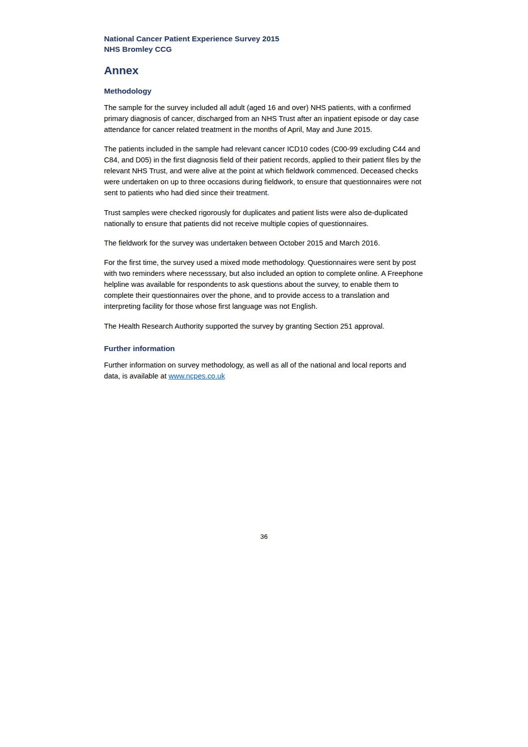National Cancer Patient Experience Survey 2015
NHS Bromley CCG
Annex
Methodology
The sample for the survey included all adult (aged 16 and over) NHS patients, with a confirmed primary diagnosis of cancer, discharged from an NHS Trust after an inpatient episode or day case attendance for cancer related treatment in the months of April, May and June 2015.
The patients included in the sample had relevant cancer ICD10 codes (C00-99 excluding C44 and C84, and D05) in the first diagnosis field of their patient records, applied to their patient files by the relevant NHS Trust, and were alive at the point at which fieldwork commenced. Deceased checks were undertaken on up to three occasions during fieldwork, to ensure that questionnaires were not sent to patients who had died since their treatment.
Trust samples were checked rigorously for duplicates and patient lists were also de-duplicated nationally to ensure that patients did not receive multiple copies of questionnaires.
The fieldwork for the survey was undertaken between October 2015 and March 2016.
For the first time, the survey used a mixed mode methodology. Questionnaires were sent by post with two reminders where necesssary, but also included an option to complete online. A Freephone helpline was available for respondents to ask questions about the survey, to enable them to complete their questionnaires over the phone, and to provide access to a translation and interpreting facility for those whose first language was not English.
The Health Research Authority supported the survey by granting Section 251 approval.
Further information
Further information on survey methodology, as well as all of the national and local reports and data, is available at www.ncpes.co.uk
36